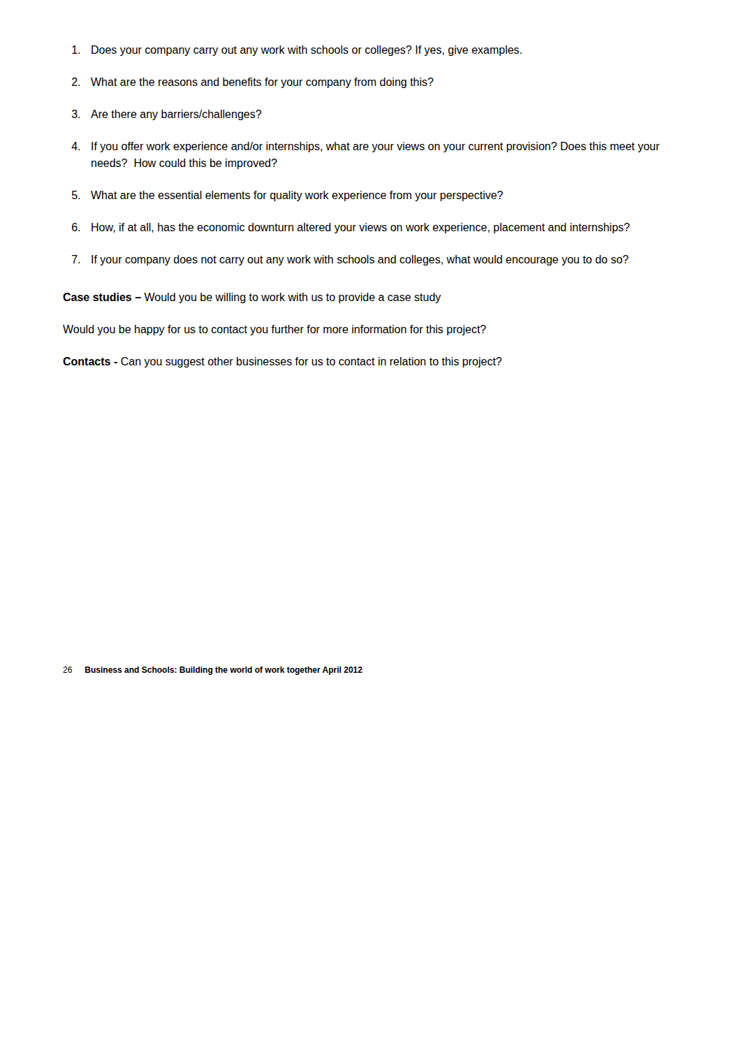Does your company carry out any work with schools or colleges? If yes, give examples.
What are the reasons and benefits for your company from doing this?
Are there any barriers/challenges?
If you offer work experience and/or internships, what are your views on your current provision? Does this meet your needs? How could this be improved?
What are the essential elements for quality work experience from your perspective?
How, if at all, has the economic downturn altered your views on work experience, placement and internships?
If your company does not carry out any work with schools and colleges, what would encourage you to do so?
Case studies – Would you be willing to work with us to provide a case study
Would you be happy for us to contact you further for more information for this project?
Contacts - Can you suggest other businesses for us to contact in relation to this project?
26 Business and Schools: Building the world of work together April 2012